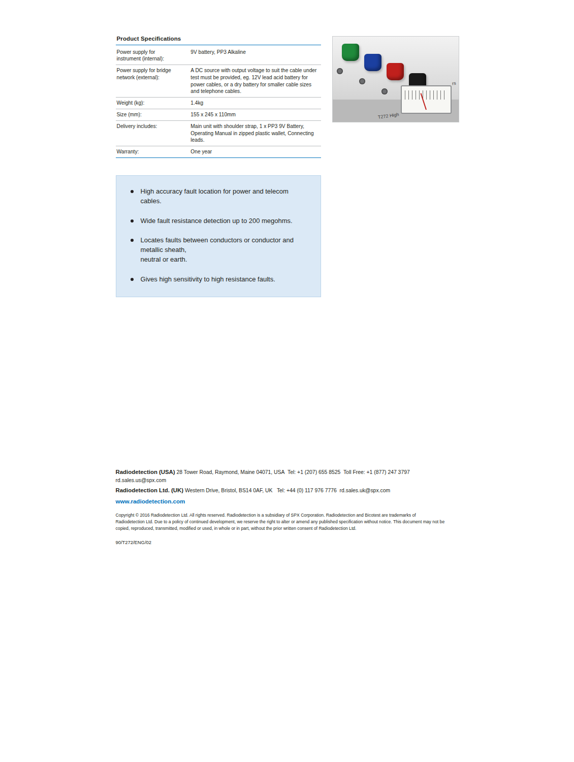Product Specifications
| Power supply for instrument (internal): | 9V battery, PP3 Alkaline |
| Power supply for bridge network (external): | A DC source with output voltage to suit the cable under test must be provided, eg. 12V lead acid battery for power cables, or a dry battery for smaller cable sizes and telephone cables. |
| Weight (kg): | 1.4kg |
| Size (mm): | 155 x 245 x 110mm |
| Delivery includes: | Main unit with shoulder strap, 1 x PP3 9V Battery, Operating Manual in zipped plastic wallet, Connecting leads. |
| Warranty: | One year |
T272 High
rs
High accuracy fault location for power and telecom cables.
Wide fault resistance detection up to 200 megohms.
Locates faults between conductors or conductor and metallic sheath,
neutral or earth.
Gives high sensitivity to high resistance faults.
Radiodetection (USA) 28 Tower Road, Raymond, Maine 04071, USA Tel: +1 (207) 655 8525 Toll Free: +1 (877) 247 3797 rd.sales.us@spx.com
Radiodetection Ltd. (UK) Western Drive, Bristol, BS14 0AF, UK Tel: +44 (0) 117 976 7776 rd.sales.uk@spx.com
www.radiodetection.com
Copyright © 2016 Radiodetection Ltd. All rights reserved. Radiodetection is a subsidiary of SPX Corporation. Radiodetection and Bicotest are trademarks of Radiodetection Ltd. Due to a policy of continued development, we reserve the right to alter or amend any published specification without notice. This document may not be copied, reproduced, transmitted, modified or used, in whole or in part, without the prior written consent of Radiodetection Ltd.
90/T272/ENG/02